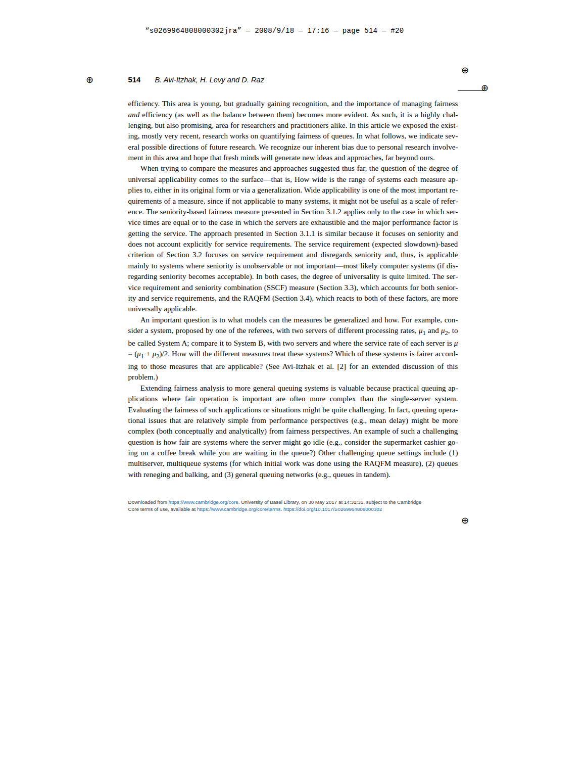⊕ ⊕ ⊕
⊕
“s0269964808000302jra” — 2008/9/18 — 17:16 — page 514 — #20
514 B. Avi-Itzhak, H. Levy and D. Raz
efficiency. This area is young, but gradually gaining recognition, and the importance of managing fairness and efficiency (as well as the balance between them) becomes more evident. As such, it is a highly challenging, but also promising, area for researchers and practitioners alike. In this article we exposed the existing, mostly very recent, research works on quantifying fairness of queues. In what follows, we indicate several possible directions of future research. We recognize our inherent bias due to personal research involvement in this area and hope that fresh minds will generate new ideas and approaches, far beyond ours.
When trying to compare the measures and approaches suggested thus far, the question of the degree of universal applicability comes to the surface—that is, How wide is the range of systems each measure applies to, either in its original form or via a generalization. Wide applicability is one of the most important requirements of a measure, since if not applicable to many systems, it might not be useful as a scale of reference. The seniority-based fairness measure presented in Section 3.1.2 applies only to the case in which service times are equal or to the case in which the servers are exhaustible and the major performance factor is getting the service. The approach presented in Section 3.1.1 is similar because it focuses on seniority and does not account explicitly for service requirements. The service requirement (expected slowdown)-based criterion of Section 3.2 focuses on service requirement and disregards seniority and, thus, is applicable mainly to systems where seniority is unobservable or not important—most likely computer systems (if disregarding seniority becomes acceptable). In both cases, the degree of universality is quite limited. The service requirement and seniority combination (SSCF) measure (Section 3.3), which accounts for both seniority and service requirements, and the RAQFM (Section 3.4), which reacts to both of these factors, are more universally applicable.
An important question is to what models can the measures be generalized and how. For example, consider a system, proposed by one of the referees, with two servers of different processing rates, μ1 and μ2, to be called System A; compare it to System B, with two servers and where the service rate of each server is μ = (μ1 + μ2)/2. How will the different measures treat these systems? Which of these systems is fairer according to those measures that are applicable? (See Avi-Itzhak et al. [2] for an extended discussion of this problem.)
Extending fairness analysis to more general queuing systems is valuable because practical queuing applications where fair operation is important are often more complex than the single-server system. Evaluating the fairness of such applications or situations might be quite challenging. In fact, queuing operational issues that are relatively simple from performance perspectives (e.g., mean delay) might be more complex (both conceptually and analytically) from fairness perspectives. An example of such a challenging question is how fair are systems where the server might go idle (e.g., consider the supermarket cashier going on a coffee break while you are waiting in the queue?) Other challenging queue settings include (1) multiserver, multiqueue systems (for which initial work was done using the RAQFM measure), (2) queues with reneging and balking, and (3) general queuing networks (e.g., queues in tandem).
Downloaded from https://www.cambridge.org/core. University of Basel Library, on 30 May 2017 at 14:31:31, subject to the Cambridge
Core terms of use, available at https://www.cambridge.org/core/terms. https://doi.org/10.1017/S0269964808000302